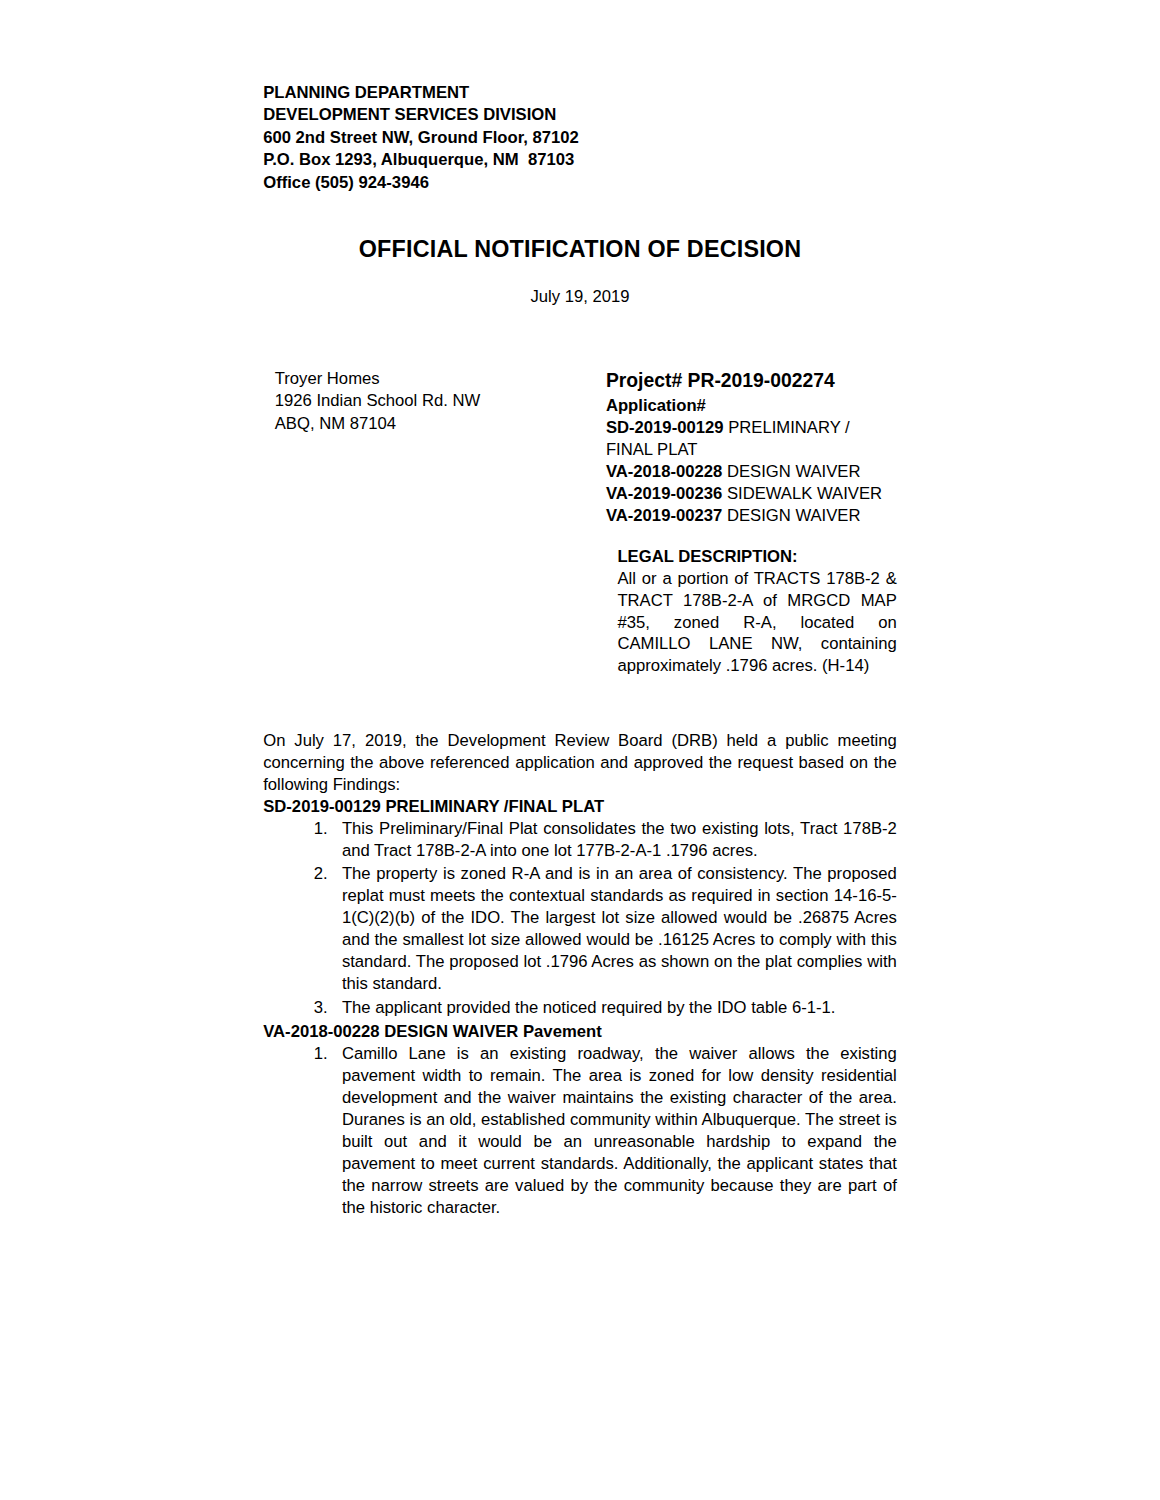PLANNING DEPARTMENT
DEVELOPMENT SERVICES DIVISION
600 2nd Street NW, Ground Floor, 87102
P.O. Box 1293, Albuquerque, NM 87103
Office (505) 924-3946
OFFICIAL NOTIFICATION OF DECISION
July 19, 2019
Troyer Homes
1926 Indian School Rd. NW
ABQ, NM 87104
Project# PR-2019-002274
Application#
SD-2019-00129 PRELIMINARY / FINAL PLAT
VA-2018-00228 DESIGN WAIVER
VA-2019-00236 SIDEWALK WAIVER
VA-2019-00237 DESIGN WAIVER
LEGAL DESCRIPTION:
All or a portion of TRACTS 178B-2 & TRACT 178B-2-A of MRGCD MAP #35, zoned R-A, located on CAMILLO LANE NW, containing approximately .1796 acres. (H-14)
On July 17, 2019, the Development Review Board (DRB) held a public meeting concerning the above referenced application and approved the request based on the following Findings:
SD-2019-00129 PRELIMINARY /FINAL PLAT
This Preliminary/Final Plat consolidates the two existing lots, Tract 178B-2 and Tract 178B-2-A into one lot 177B-2-A-1 .1796 acres.
The property is zoned R-A and is in an area of consistency. The proposed replat must meets the contextual standards as required in section 14-16-5-1(C)(2)(b) of the IDO. The largest lot size allowed would be .26875 Acres and the smallest lot size allowed would be .16125 Acres to comply with this standard. The proposed lot .1796 Acres as shown on the plat complies with this standard.
The applicant provided the noticed required by the IDO table 6-1-1.
VA-2018-00228 DESIGN WAIVER Pavement
Camillo Lane is an existing roadway, the waiver allows the existing pavement width to remain. The area is zoned for low density residential development and the waiver maintains the existing character of the area. Duranes is an old, established community within Albuquerque. The street is built out and it would be an unreasonable hardship to expand the pavement to meet current standards. Additionally, the applicant states that the narrow streets are valued by the community because they are part of the historic character.